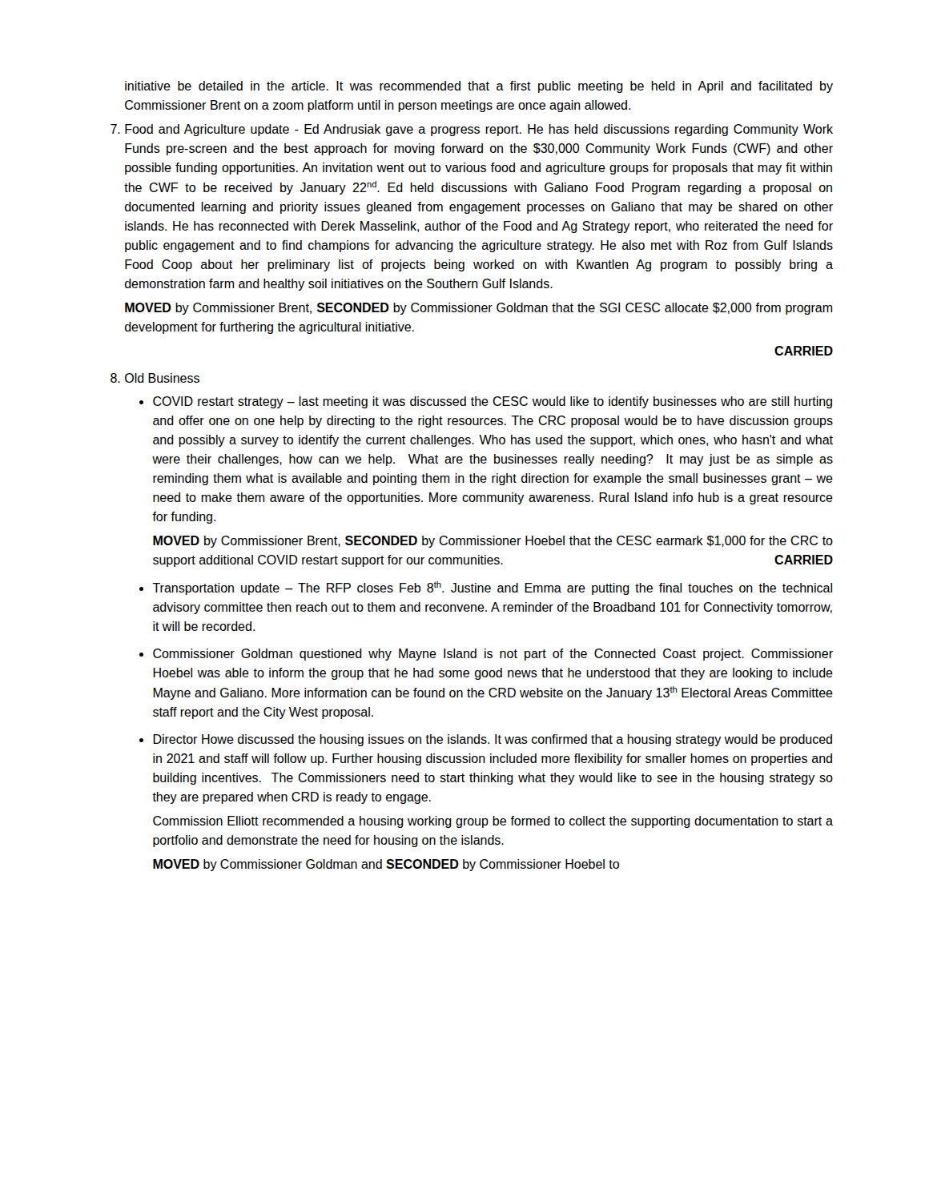initiative be detailed in the article. It was recommended that a first public meeting be held in April and facilitated by Commissioner Brent on a zoom platform until in person meetings are once again allowed.
Food and Agriculture update - Ed Andrusiak gave a progress report. He has held discussions regarding Community Work Funds pre-screen and the best approach for moving forward on the $30,000 Community Work Funds (CWF) and other possible funding opportunities. An invitation went out to various food and agriculture groups for proposals that may fit within the CWF to be received by January 22nd. Ed held discussions with Galiano Food Program regarding a proposal on documented learning and priority issues gleaned from engagement processes on Galiano that may be shared on other islands. He has reconnected with Derek Masselink, author of the Food and Ag Strategy report, who reiterated the need for public engagement and to find champions for advancing the agriculture strategy. He also met with Roz from Gulf Islands Food Coop about her preliminary list of projects being worked on with Kwantlen Ag program to possibly bring a demonstration farm and healthy soil initiatives on the Southern Gulf Islands.
MOVED by Commissioner Brent, SECONDED by Commissioner Goldman that the SGI CESC allocate $2,000 from program development for furthering the agricultural initiative.
CARRIED
Old Business
COVID restart strategy – last meeting it was discussed the CESC would like to identify businesses who are still hurting and offer one on one help by directing to the right resources. The CRC proposal would be to have discussion groups and possibly a survey to identify the current challenges. Who has used the support, which ones, who hasn't and what were their challenges, how can we help. What are the businesses really needing? It may just be as simple as reminding them what is available and pointing them in the right direction for example the small businesses grant – we need to make them aware of the opportunities. More community awareness. Rural Island info hub is a great resource for funding.
MOVED by Commissioner Brent, SECONDED by Commissioner Hoebel that the CESC earmark $1,000 for the CRC to support additional COVID restart support for our communities. CARRIED
Transportation update – The RFP closes Feb 8th. Justine and Emma are putting the final touches on the technical advisory committee then reach out to them and reconvene. A reminder of the Broadband 101 for Connectivity tomorrow, it will be recorded.
Commissioner Goldman questioned why Mayne Island is not part of the Connected Coast project. Commissioner Hoebel was able to inform the group that he had some good news that he understood that they are looking to include Mayne and Galiano. More information can be found on the CRD website on the January 13th Electoral Areas Committee staff report and the City West proposal.
Director Howe discussed the housing issues on the islands. It was confirmed that a housing strategy would be produced in 2021 and staff will follow up. Further housing discussion included more flexibility for smaller homes on properties and building incentives. The Commissioners need to start thinking what they would like to see in the housing strategy so they are prepared when CRD is ready to engage.
Commission Elliott recommended a housing working group be formed to collect the supporting documentation to start a portfolio and demonstrate the need for housing on the islands.
MOVED by Commissioner Goldman and SECONDED by Commissioner Hoebel to